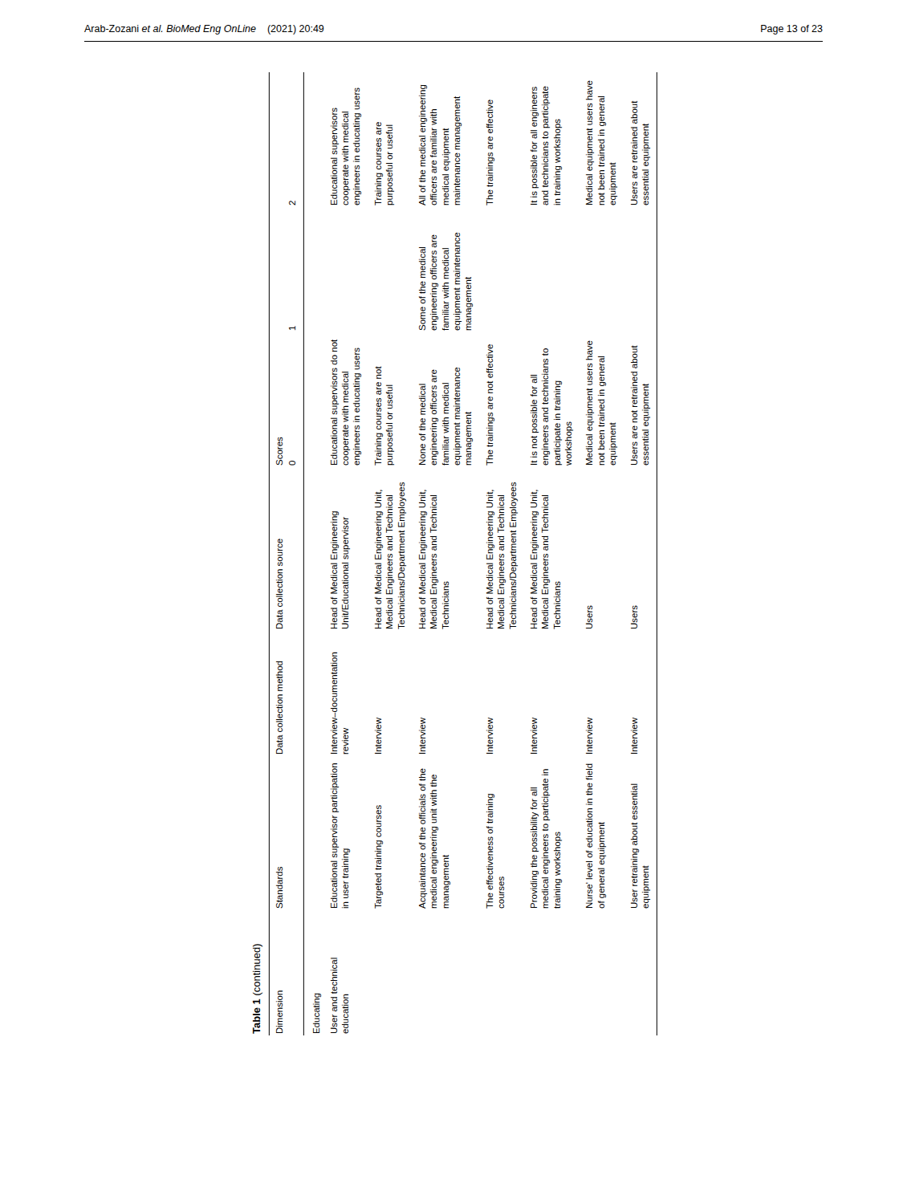Arab-Zozani et al. BioMed Eng OnLine (2021) 20:49
Page 13 of 23
Table 1 (continued)
| Dimension | Standards | Data collection method | Data collection source | Scores |
| --- | --- | --- | --- | --- |
| | | | | 0 | 1 | 2 |
| Educating |
| User and technical education | Educational supervisor participation in user training | Interview–documentation review | Head of Medical Engineering Unit/Educational supervisor | Educational supervisors do not cooperate with medical engineers in educating users | | Educational supervisors cooperate with medical engineers in educating users |
| | Targeted training courses | Interview | Head of Medical Engineering Unit, Medical Engineers and Technical Technicians/Department Employees | Training courses are not purposeful or useful | | Training courses are purposeful or useful |
| | Acquaintance of the officials of the medical engineering unit with the management | Interview | Head of Medical Engineering Unit, Medical Engineers and Technical Technicians | None of the medical engineering officers are familiar with medical equipment maintenance management | Some of the medical engineering officers are familiar with medical equipment maintenance management | All of the medical engineering officers are familiar with medical equipment maintenance management |
| | The effectiveness of training courses | Interview | Head of Medical Engineering Unit, Medical Engineers and Technical Technicians/Department Employees | The trainings are not effective | | The trainings are effective |
| | Providing the possibility for all medical engineers to participate in training workshops | Interview | Head of Medical Engineering Unit, Medical Engineers and Technical Technicians | It is not possible for all engineers and technicians to participate in training workshops | | It is possible for all engineers and technicians to participate in training workshops |
| | Nurse' level of education in the field of general equipment | Interview | Users | Medical equipment users have not been trained in general equipment | | Medical equipment users have not been trained in general equipment |
| | User retraining about essential equipment | Interview | Users | Users are not retrained about essential equipment | | Users are retrained about essential equipment |